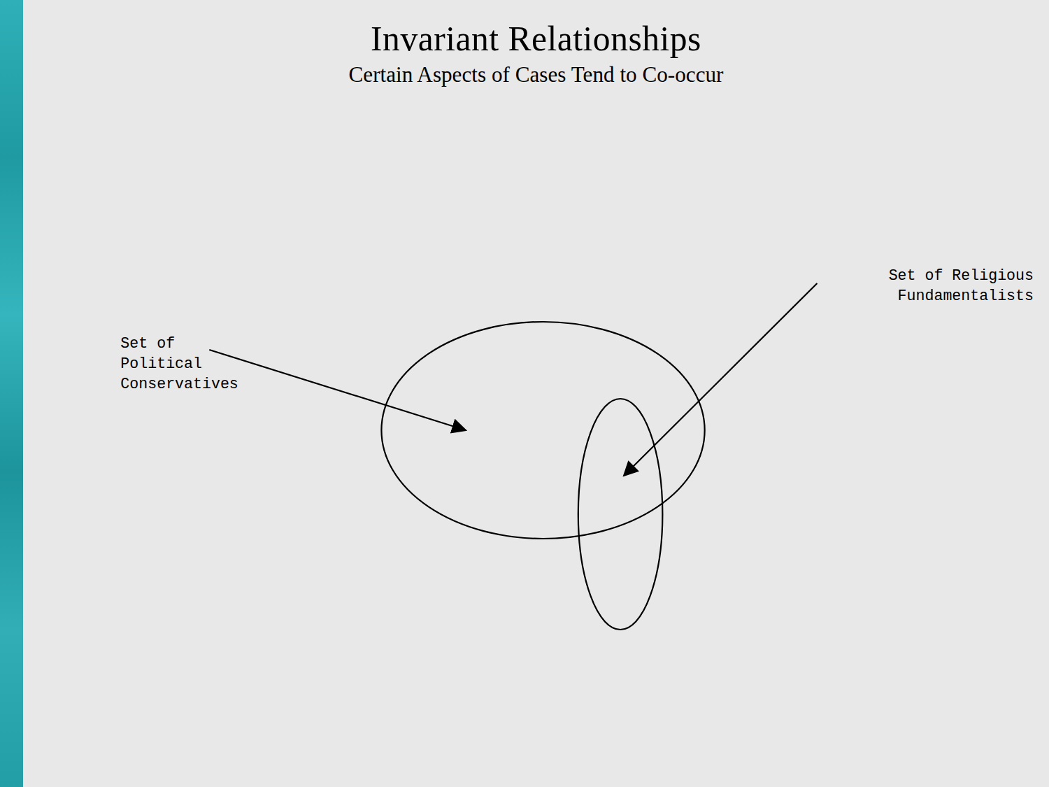Invariant Relationships
Certain Aspects of Cases Tend to Co-occur
Set of Political Conservatives
Set of Religious Fundamentalists